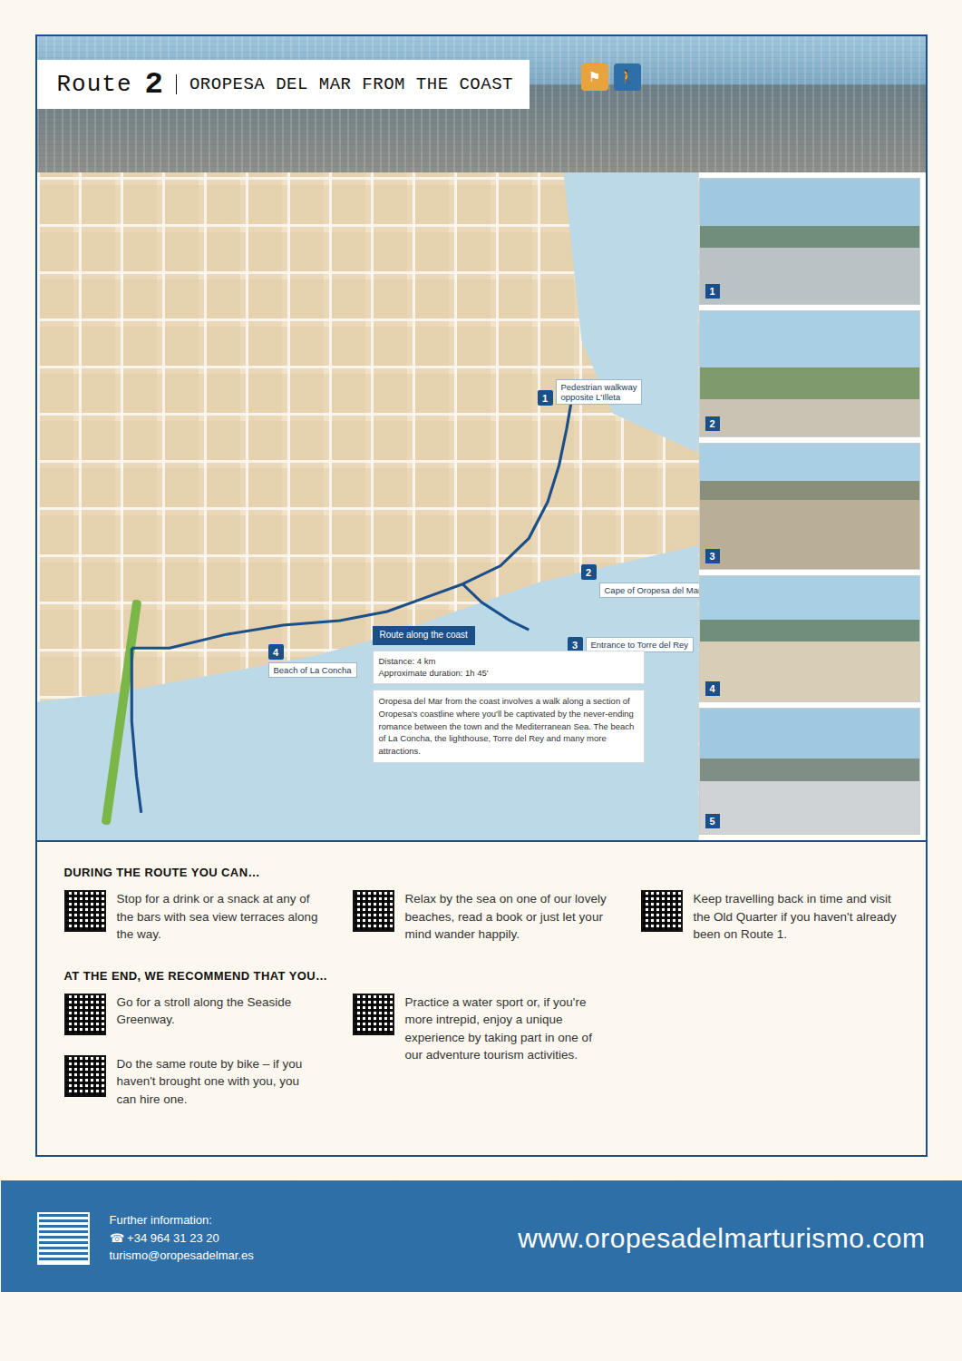Route 2 OROPESA DEL MAR FROM THE COAST
⚑
🚶
1
Pedestrian walkway
opposite L'Illeta
2
Cape of Oropesa del Mar
3
Entrance to Torre del Rey
4
Beach of La Concha
5
El Retor cove
Route along the coast
Distance: 4 km
Approximate duration: 1h 45'
Oropesa del Mar from the coast involves a walk along a section of Oropesa's coastline where you'll be captivated by the never-ending romance between the town and the Mediterranean Sea. The beach of La Concha, the lighthouse, Torre del Rey and many more attractions.
1
2
3
4
5
During the route you can…
Stop for a drink or a snack at any of the bars with sea view terraces along the way.
Relax by the sea on one of our lovely beaches, read a book or just let your mind wander happily.
Keep travelling back in time and visit the Old Quarter if you haven't already been on Route 1.
At the end, we recommend that you…
Go for a stroll along the Seaside Greenway.
Do the same route by bike – if you haven't brought one with you, you can hire one.
Practice a water sport or, if you're more intrepid, enjoy a unique experience by taking part in one of our adventure tourism activities.
Further information:
☎ +34 964 31 23 20
turismo@oropesadelmar.es
www.oropesadelmarturismo.com